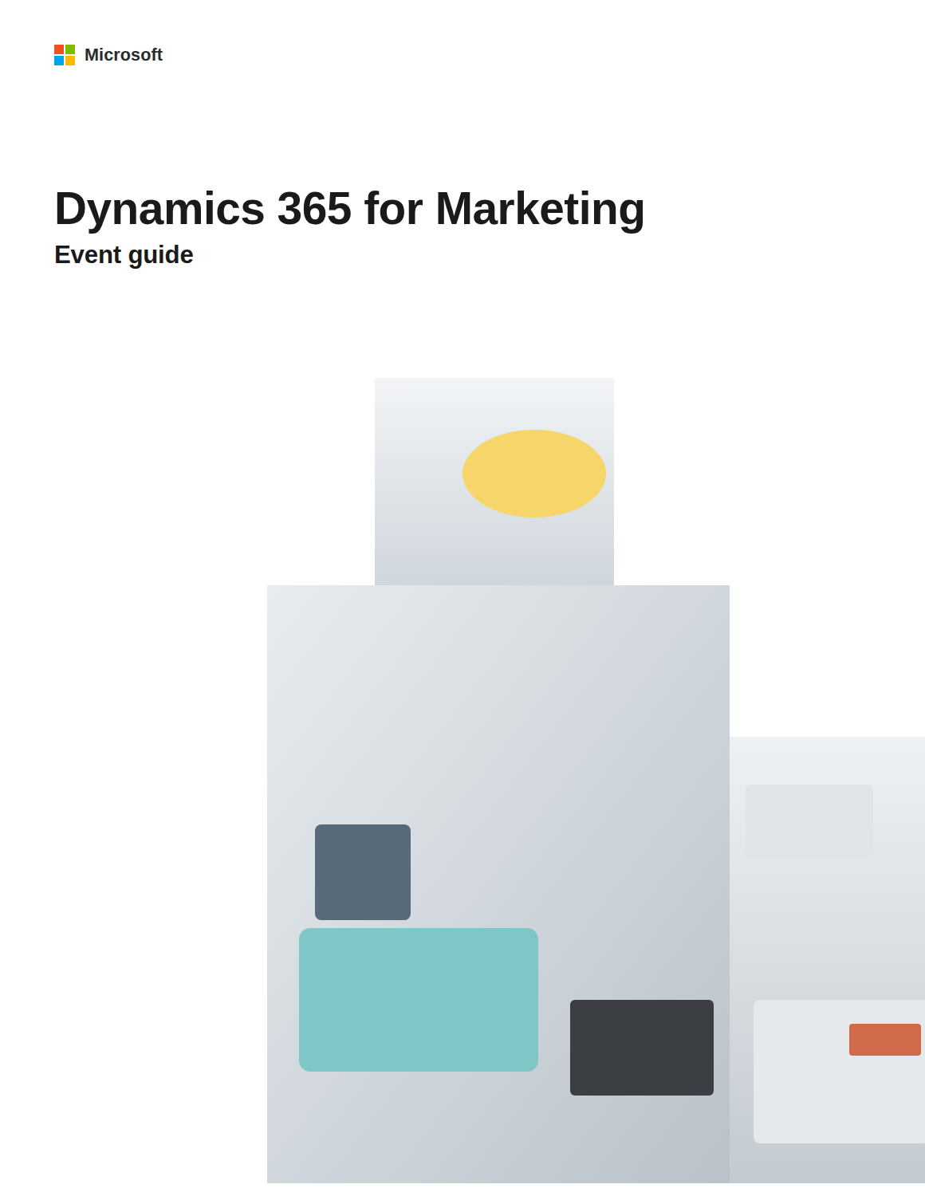Microsoft
Dynamics 365 for Marketing
Event guide